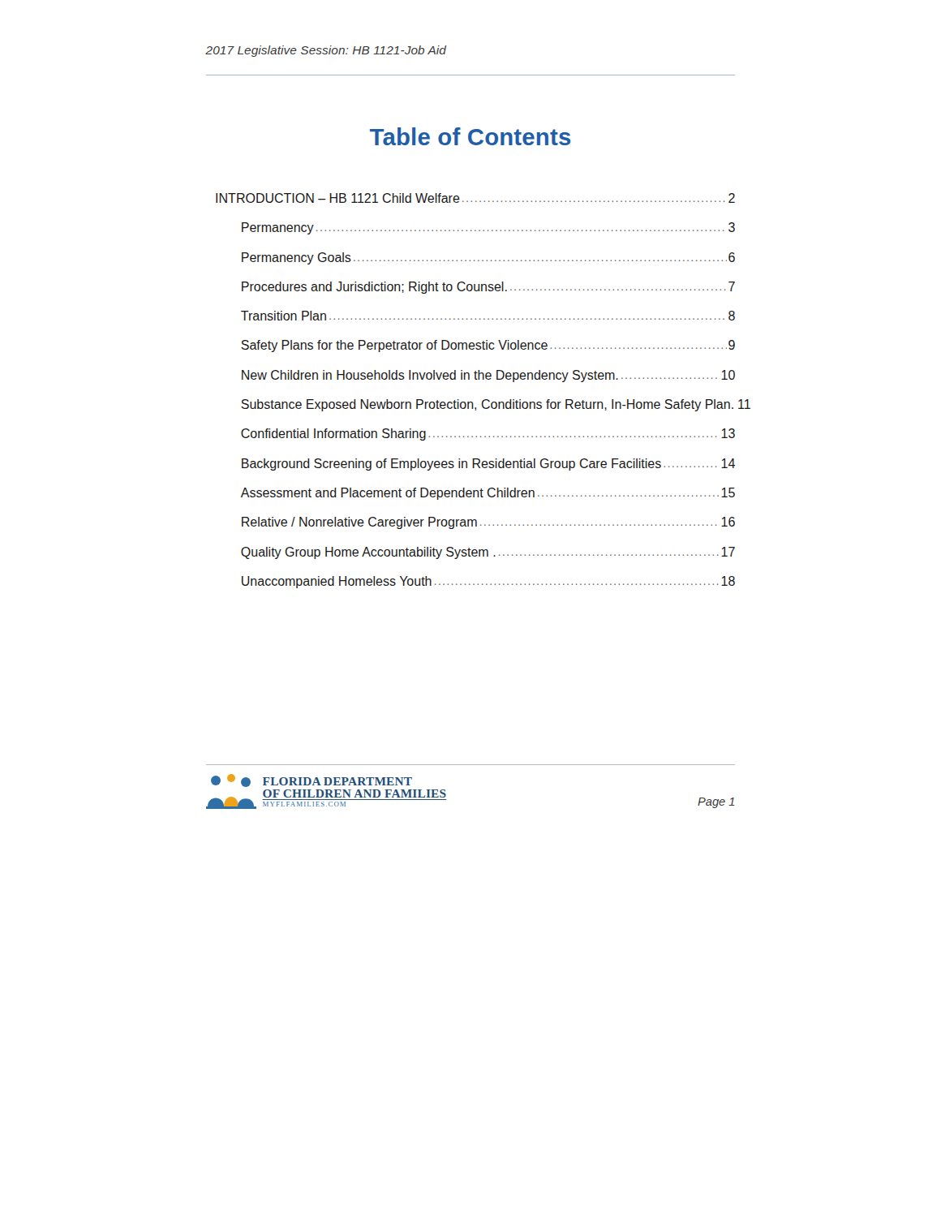2017 Legislative Session: HB 1121-Job Aid
Table of Contents
INTRODUCTION – HB 1121 Child Welfare .................................................................................................................. 2
Permanency ............................................................................................................................. 3
Permanency Goals ..................................................................................................................... 6
Procedures and Jurisdiction; Right to Counsel. ......................................................................... 7
Transition Plan .......................................................................................................................... 8
Safety Plans for the Perpetrator of Domestic Violence ........................................................... 9
New Children in Households Involved in the Dependency System. ....................................................... 10
Substance Exposed Newborn Protection, Conditions for Return, In-Home Safety Plan. ......................... 11
Confidential Information Sharing ......................................................................................................... 13
Background Screening of Employees in Residential Group Care Facilities ............................................. 14
Assessment and Placement of Dependent Children ............................................................................... 15
Relative / Nonrelative Caregiver Program ............................................................................................. 16
Quality Group Home Accountability System . ......................................................................................... 17
Unaccompanied Homeless Youth ......................................................................................................... 18
FLORIDA DEPARTMENT OF CHILDREN AND FAMILIES MYFLFAMILIES.COM
Page 1